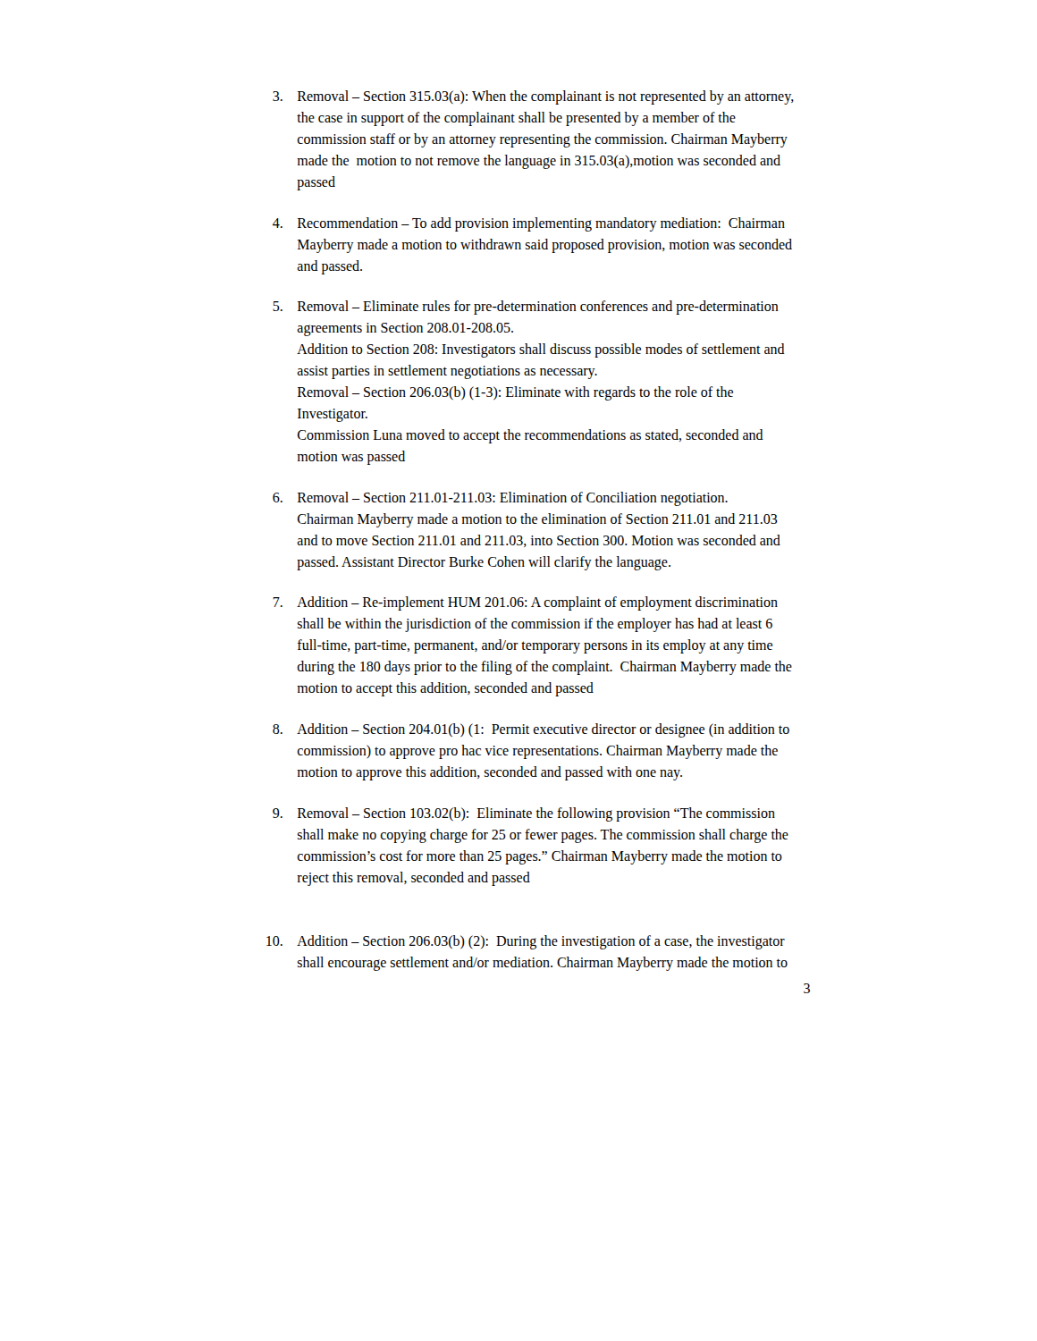Removal – Section 315.03(a): When the complainant is not represented by an attorney, the case in support of the complainant shall be presented by a member of the commission staff or by an attorney representing the commission. Chairman Mayberry made the motion to not remove the language in 315.03(a),motion was seconded and passed
Recommendation – To add provision implementing mandatory mediation: Chairman Mayberry made a motion to withdrawn said proposed provision, motion was seconded and passed.
Removal – Eliminate rules for pre-determination conferences and pre-determination agreements in Section 208.01-208.05.
Addition to Section 208: Investigators shall discuss possible modes of settlement and assist parties in settlement negotiations as necessary.
Removal – Section 206.03(b) (1-3): Eliminate with regards to the role of the Investigator.
Commission Luna moved to accept the recommendations as stated, seconded and motion was passed
Removal – Section 211.01-211.03: Elimination of Conciliation negotiation.
Chairman Mayberry made a motion to the elimination of Section 211.01 and 211.03 and to move Section 211.01 and 211.03, into Section 300. Motion was seconded and passed. Assistant Director Burke Cohen will clarify the language.
Addition – Re-implement HUM 201.06: A complaint of employment discrimination shall be within the jurisdiction of the commission if the employer has had at least 6 full-time, part-time, permanent, and/or temporary persons in its employ at any time during the 180 days prior to the filing of the complaint. Chairman Mayberry made the motion to accept this addition, seconded and passed
Addition – Section 204.01(b) (1: Permit executive director or designee (in addition to commission) to approve pro hac vice representations. Chairman Mayberry made the motion to approve this addition, seconded and passed with one nay.
Removal – Section 103.02(b): Eliminate the following provision “The commission shall make no copying charge for 25 or fewer pages. The commission shall charge the commission’s cost for more than 25 pages.” Chairman Mayberry made the motion to reject this removal, seconded and passed
Addition – Section 206.03(b) (2): During the investigation of a case, the investigator shall encourage settlement and/or mediation. Chairman Mayberry made the motion to
3